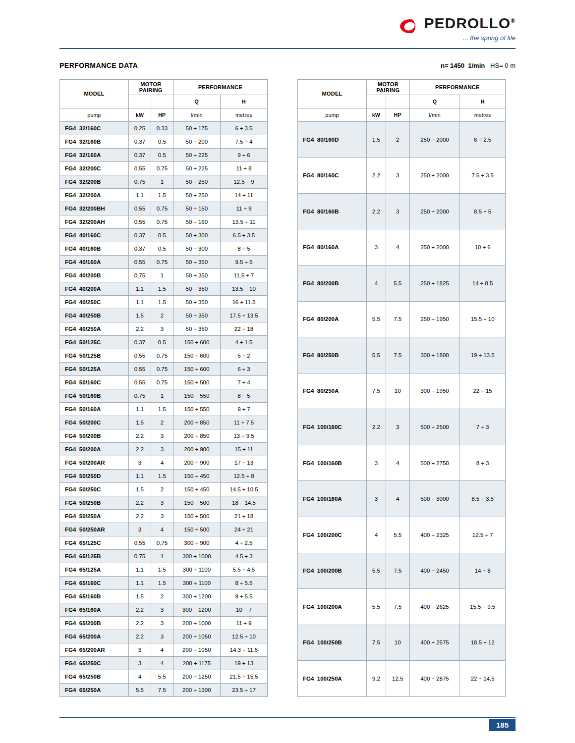PEDROLLO®
... the spring of life
PERFORMANCE DATA
n= 1450 1/min HS= 0 m
| MODEL | MOTOR PAIRING | PERFORMANCE |
| --- | --- | --- |
| | | Q | H |
| pump | kW | HP | l/min | metres |
| FG4 32/160C | 0.25 | 0.33 | 50 ÷ 175 | 6 ÷ 3.5 |
| FG4 32/160B | 0.37 | 0.5 | 50 ÷ 200 | 7.5 ÷ 4 |
| FG4 32/160A | 0.37 | 0.5 | 50 ÷ 225 | 9 ÷ 6 |
| FG4 32/200C | 0.55 | 0.75 | 50 ÷ 225 | 11 ÷ 8 |
| FG4 32/200B | 0.75 | 1 | 50 ÷ 250 | 12.5 ÷ 9 |
| FG4 32/200A | 1.1 | 1.5 | 50 ÷ 250 | 14 ÷ 11 |
| FG4 32/200BH | 0.55 | 0.75 | 50 ÷ 150 | 11 ÷ 9 |
| FG4 32/200AH | 0.55 | 0.75 | 50 ÷ 160 | 13.5 ÷ 11 |
| FG4 40/160C | 0.37 | 0.5 | 50 ÷ 300 | 6.5 ÷ 3.5 |
| FG4 40/160B | 0.37 | 0.5 | 50 ÷ 300 | 8 ÷ 5 |
| FG4 40/160A | 0.55 | 0.75 | 50 ÷ 350 | 9.5 ÷ 5 |
| FG4 40/200B | 0.75 | 1 | 50 ÷ 350 | 11.5 ÷ 7 |
| FG4 40/200A | 1.1 | 1.5 | 50 ÷ 350 | 13.5 ÷ 10 |
| FG4 40/250C | 1.1 | 1.5 | 50 ÷ 350 | 16 ÷ 11.5 |
| FG4 40/250B | 1.5 | 2 | 50 ÷ 350 | 17.5 ÷ 13.5 |
| FG4 40/250A | 2.2 | 3 | 50 ÷ 350 | 22 ÷ 18 |
| FG4 50/125C | 0.37 | 0.5 | 150 ÷ 600 | 4 ÷ 1.5 |
| FG4 50/125B | 0.55 | 0.75 | 150 ÷ 600 | 5 ÷ 2 |
| FG4 50/125A | 0.55 | 0.75 | 150 ÷ 600 | 6 ÷ 3 |
| FG4 50/160C | 0.55 | 0.75 | 150 ÷ 500 | 7 ÷ 4 |
| FG4 50/160B | 0.75 | 1 | 150 ÷ 550 | 8 ÷ 5 |
| FG4 50/160A | 1.1 | 1.5 | 150 ÷ 550 | 9 ÷ 7 |
| FG4 50/200C | 1.5 | 2 | 200 ÷ 850 | 11 ÷ 7.5 |
| FG4 50/200B | 2.2 | 3 | 200 ÷ 850 | 13 ÷ 9.5 |
| FG4 50/200A | 2.2 | 3 | 200 ÷ 900 | 15 ÷ 11 |
| FG4 50/200AR | 3 | 4 | 200 ÷ 900 | 17 ÷ 13 |
| FG4 50/250D | 1.1 | 1.5 | 150 ÷ 450 | 12.5 ÷ 8 |
| FG4 50/250C | 1.5 | 2 | 150 ÷ 450 | 14.5 ÷ 10.5 |
| FG4 50/250B | 2.2 | 3 | 150 ÷ 500 | 18 ÷ 14.5 |
| FG4 50/250A | 2.2 | 3 | 150 ÷ 500 | 21 ÷ 18 |
| FG4 50/250AR | 3 | 4 | 150 ÷ 500 | 24 ÷ 21 |
| FG4 65/125C | 0.55 | 0.75 | 300 ÷ 900 | 4 ÷ 2.5 |
| FG4 65/125B | 0.75 | 1 | 300 ÷ 1000 | 4.5 ÷ 3 |
| FG4 65/125A | 1.1 | 1.5 | 300 ÷ 1100 | 5.5 ÷ 4.5 |
| FG4 65/160C | 1.1 | 1.5 | 300 ÷ 1100 | 8 ÷ 5.5 |
| FG4 65/160B | 1.5 | 2 | 300 ÷ 1200 | 9 ÷ 5.5 |
| FG4 65/160A | 2.2 | 3 | 300 ÷ 1200 | 10 ÷ 7 |
| FG4 65/200B | 2.2 | 3 | 200 ÷ 1000 | 11 ÷ 9 |
| FG4 65/200A | 2.2 | 3 | 200 ÷ 1050 | 12.5 ÷ 10 |
| FG4 65/200AR | 3 | 4 | 200 ÷ 1050 | 14.3 ÷ 11.5 |
| FG4 65/250C | 3 | 4 | 200 ÷ 1175 | 19 ÷ 13 |
| FG4 65/250B | 4 | 5.5 | 200 ÷ 1250 | 21.5 ÷ 15.5 |
| FG4 65/250A | 5.5 | 7.5 | 200 ÷ 1300 | 23.5 ÷ 17 |
| MODEL | MOTOR PAIRING | PERFORMANCE |
| --- | --- | --- |
| | | Q | H |
| pump | kW | HP | l/min | metres |
| FG4 80/160D | 1.5 | 2 | 250 ÷ 2000 | 6 ÷ 2.5 |
| FG4 80/160C | 2.2 | 3 | 250 ÷ 2000 | 7.5 ÷ 3.5 |
| FG4 80/160B | 2.2 | 3 | 250 ÷ 2000 | 8.5 ÷ 5 |
| FG4 80/160A | 3 | 4 | 250 ÷ 2000 | 10 ÷ 6 |
| FG4 80/200B | 4 | 5.5 | 250 ÷ 1825 | 14 ÷ 8.5 |
| FG4 80/200A | 5.5 | 7.5 | 250 ÷ 1950 | 15.5 ÷ 10 |
| FG4 80/250B | 5.5 | 7.5 | 300 ÷ 1800 | 19 ÷ 13.5 |
| FG4 80/250A | 7.5 | 10 | 300 ÷ 1950 | 22 ÷ 15 |
| FG4 100/160C | 2.2 | 3 | 500 ÷ 2500 | 7 ÷ 3 |
| FG4 100/160B | 3 | 4 | 500 ÷ 2750 | 8 ÷ 3 |
| FG4 100/160A | 3 | 4 | 500 ÷ 3000 | 8.5 ÷ 3.5 |
| FG4 100/200C | 4 | 5.5 | 400 ÷ 2325 | 12.5 ÷ 7 |
| FG4 100/200B | 5.5 | 7.5 | 400 ÷ 2450 | 14 ÷ 8 |
| FG4 100/200A | 5.5 | 7.5 | 400 ÷ 2625 | 15.5 ÷ 9.5 |
| FG4 100/250B | 7.5 | 10 | 400 ÷ 2575 | 18.5 ÷ 12 |
| FG4 100/250A | 9.2 | 12.5 | 400 ÷ 2875 | 22 ÷ 14.5 |
185